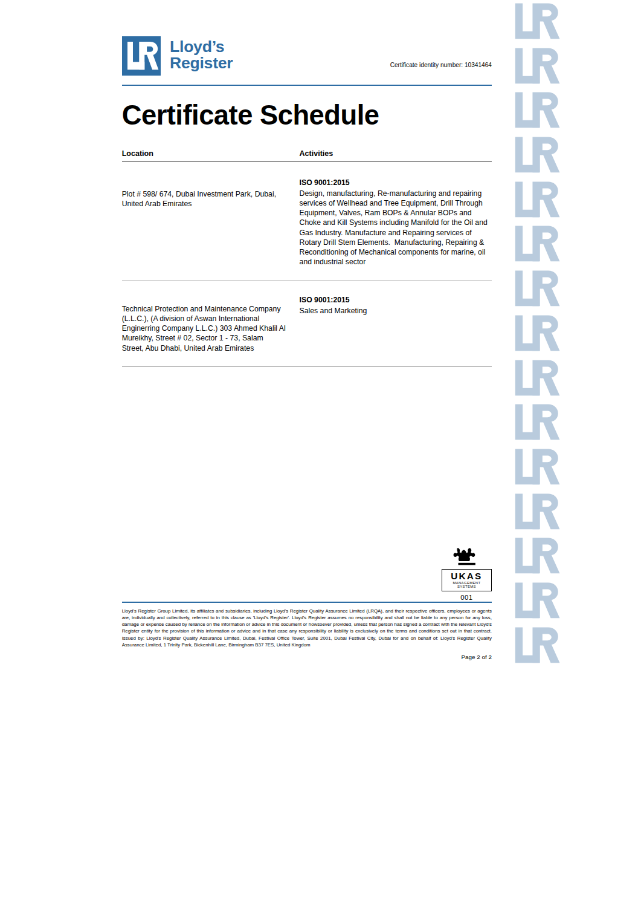Lloyd’s
Register
Certificate identity number: 10341464
Certificate Schedule
| Location | Activities |
| --- | --- |
| Plot # 598/ 674, Dubai Investment Park, Dubai, United Arab Emirates | ISO 9001:2015 Design, manufacturing, Re-manufacturing and repairing services of Wellhead and Tree Equipment, Drill Through Equipment, Valves, Ram BOPs & Annular BOPs and Choke and Kill Systems including Manifold for the Oil and Gas Industry. Manufacture and Repairing services of Rotary Drill Stem Elements. Manufacturing, Repairing & Reconditioning of Mechanical components for marine, oil and industrial sector |
| Technical Protection and Maintenance Company (L.L.C.), (A division of Aswan International Enginerring Company L.L.C.) 303 Ahmed Khalil Al Mureikhy, Street # 02, Sector 1 - 73, Salam Street, Abu Dhabi, United Arab Emirates | ISO 9001:2015 Sales and Marketing |
UKAS MANAGEMENT SYSTEMS
001
Lloyd's Register Group Limited, its affiliates and subsidiaries, including Lloyd's Register Quality Assurance Limited (LRQA), and their respective officers, employees or agents are, individually and collectively, referred to in this clause as 'Lloyd's Register'. Lloyd's Register assumes no responsibility and shall not be liable to any person for any loss, damage or expense caused by reliance on the information or advice in this document or howsoever provided, unless that person has signed a contract with the relevant Lloyd's Register entity for the provision of this information or advice and in that case any responsibility or liability is exclusively on the terms and conditions set out in that contract. Issued by: Lloyd's Register Quality Assurance Limited, Dubai, Festival Office Tower, Suite 2001, Dubai Festival City, Dubai for and on behalf of: Lloyd's Register Quality Assurance Limited, 1 Trinity Park, Bickenhill Lane, Birmingham B37 7ES, United Kingdom
Page 2 of 2